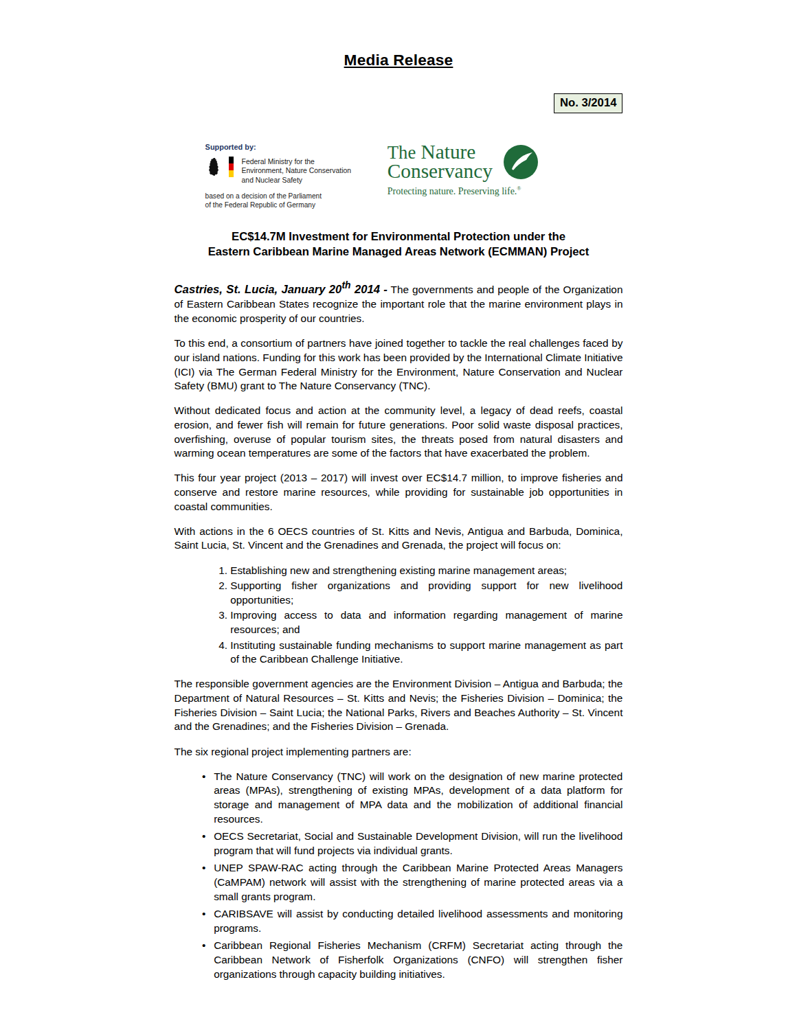Media Release
No. 3/2014
Supported by:
Federal Ministry for the
Environment, Nature Conservation
and Nuclear Safety
based on a decision of the Parliament
of the Federal Republic of Germany
The Nature
Conservancy
Protecting nature. Preserving life.®
EC$14.7M Investment for Environmental Protection under the
Eastern Caribbean Marine Managed Areas Network (ECMMAN) Project
Castries, St. Lucia, January 20th 2014 - The governments and people of the Organization of Eastern Caribbean States recognize the important role that the marine environment plays in the economic prosperity of our countries.
To this end, a consortium of partners have joined together to tackle the real challenges faced by our island nations. Funding for this work has been provided by the International Climate Initiative (ICI) via The German Federal Ministry for the Environment, Nature Conservation and Nuclear Safety (BMU) grant to The Nature Conservancy (TNC).
Without dedicated focus and action at the community level, a legacy of dead reefs, coastal erosion, and fewer fish will remain for future generations. Poor solid waste disposal practices, overfishing, overuse of popular tourism sites, the threats posed from natural disasters and warming ocean temperatures are some of the factors that have exacerbated the problem.
This four year project (2013 – 2017) will invest over EC$14.7 million, to improve fisheries and conserve and restore marine resources, while providing for sustainable job opportunities in coastal communities.
With actions in the 6 OECS countries of St. Kitts and Nevis, Antigua and Barbuda, Dominica, Saint Lucia, St. Vincent and the Grenadines and Grenada, the project will focus on:
Establishing new and strengthening existing marine management areas;
Supporting fisher organizations and providing support for new livelihood opportunities;
Improving access to data and information regarding management of marine resources; and
Instituting sustainable funding mechanisms to support marine management as part of the Caribbean Challenge Initiative.
The responsible government agencies are the Environment Division – Antigua and Barbuda; the Department of Natural Resources – St. Kitts and Nevis; the Fisheries Division – Dominica; the Fisheries Division – Saint Lucia; the National Parks, Rivers and Beaches Authority – St. Vincent and the Grenadines; and the Fisheries Division – Grenada.
The six regional project implementing partners are:
The Nature Conservancy (TNC) will work on the designation of new marine protected areas (MPAs), strengthening of existing MPAs, development of a data platform for storage and management of MPA data and the mobilization of additional financial resources.
OECS Secretariat, Social and Sustainable Development Division, will run the livelihood program that will fund projects via individual grants.
UNEP SPAW-RAC acting through the Caribbean Marine Protected Areas Managers (CaMPAM) network will assist with the strengthening of marine protected areas via a small grants program.
CARIBSAVE will assist by conducting detailed livelihood assessments and monitoring programs.
Caribbean Regional Fisheries Mechanism (CRFM) Secretariat acting through the Caribbean Network of Fisherfolk Organizations (CNFO) will strengthen fisher organizations through capacity building initiatives.